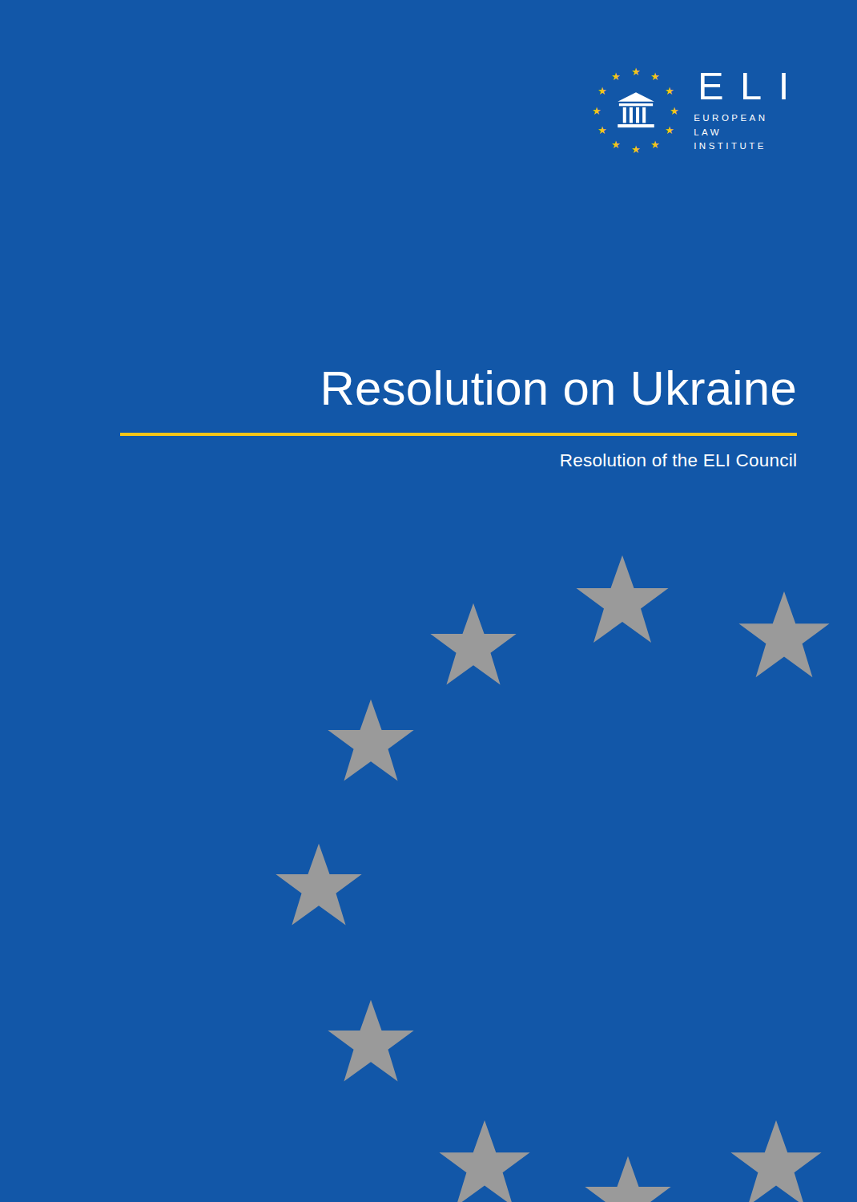★ ★ ★ ★ ★ ★ ★ ★ ★ ★ ★ ★
ELI EUROPEAN LAW INSTITUTE
Resolution on Ukraine
Resolution of the ELI Council